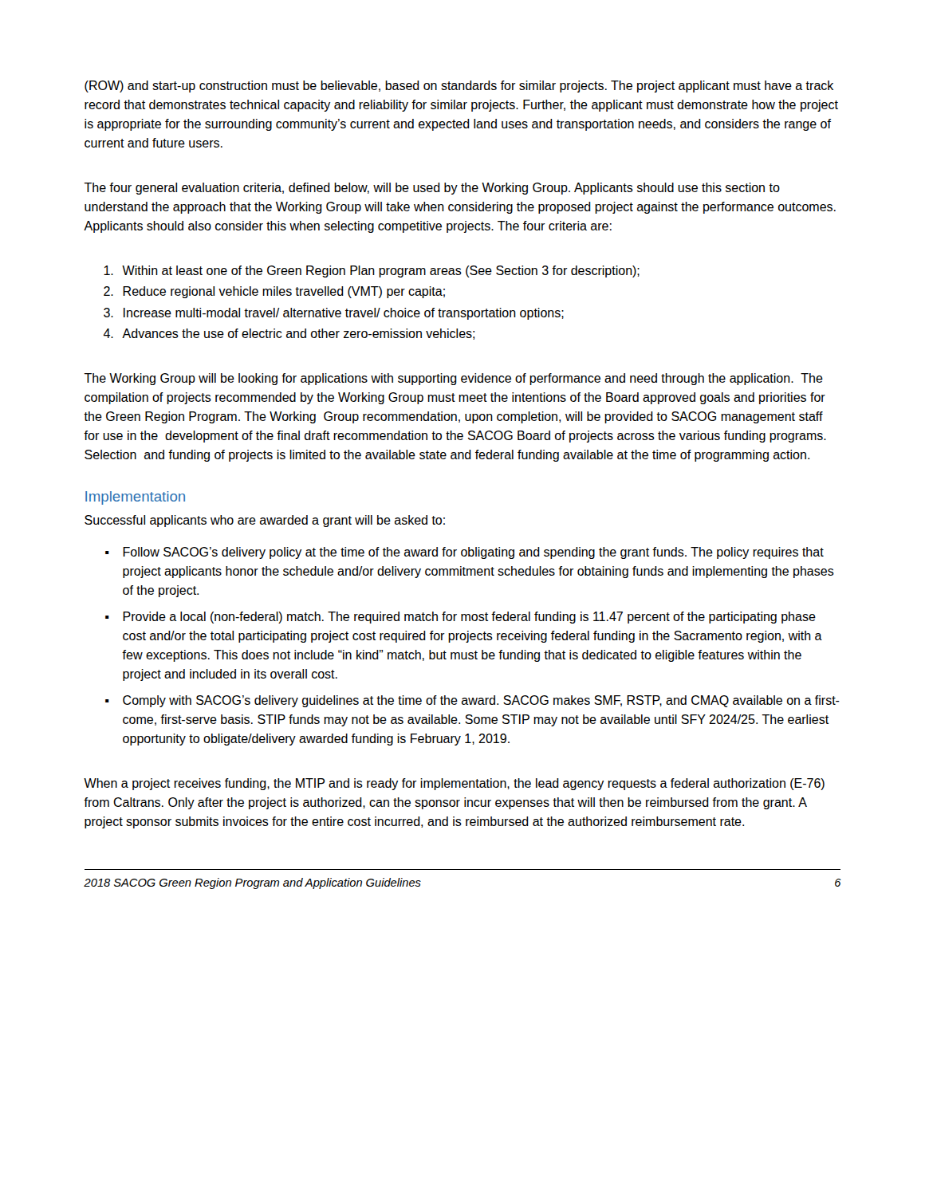(ROW) and start-up construction must be believable, based on standards for similar projects. The project applicant must have a track record that demonstrates technical capacity and reliability for similar projects. Further, the applicant must demonstrate how the project is appropriate for the surrounding community’s current and expected land uses and transportation needs, and considers the range of current and future users.
The four general evaluation criteria, defined below, will be used by the Working Group. Applicants should use this section to understand the approach that the Working Group will take when considering the proposed project against the performance outcomes. Applicants should also consider this when selecting competitive projects. The four criteria are:
Within at least one of the Green Region Plan program areas (See Section 3 for description);
Reduce regional vehicle miles travelled (VMT) per capita;
Increase multi-modal travel/ alternative travel/ choice of transportation options;
Advances the use of electric and other zero-emission vehicles;
The Working Group will be looking for applications with supporting evidence of performance and need through the application. The compilation of projects recommended by the Working Group must meet the intentions of the Board approved goals and priorities for the Green Region Program. The Working Group recommendation, upon completion, will be provided to SACOG management staff for use in the development of the final draft recommendation to the SACOG Board of projects across the various funding programs. Selection and funding of projects is limited to the available state and federal funding available at the time of programming action.
Implementation
Successful applicants who are awarded a grant will be asked to:
Follow SACOG’s delivery policy at the time of the award for obligating and spending the grant funds. The policy requires that project applicants honor the schedule and/or delivery commitment schedules for obtaining funds and implementing the phases of the project.
Provide a local (non-federal) match. The required match for most federal funding is 11.47 percent of the participating phase cost and/or the total participating project cost required for projects receiving federal funding in the Sacramento region, with a few exceptions. This does not include “in kind” match, but must be funding that is dedicated to eligible features within the project and included in its overall cost.
Comply with SACOG’s delivery guidelines at the time of the award. SACOG makes SMF, RSTP, and CMAQ available on a first-come, first-serve basis. STIP funds may not be as available. Some STIP may not be available until SFY 2024/25. The earliest opportunity to obligate/delivery awarded funding is February 1, 2019.
When a project receives funding, the MTIP and is ready for implementation, the lead agency requests a federal authorization (E-76) from Caltrans. Only after the project is authorized, can the sponsor incur expenses that will then be reimbursed from the grant. A project sponsor submits invoices for the entire cost incurred, and is reimbursed at the authorized reimbursement rate.
2018 SACOG Green Region Program and Application Guidelines 6